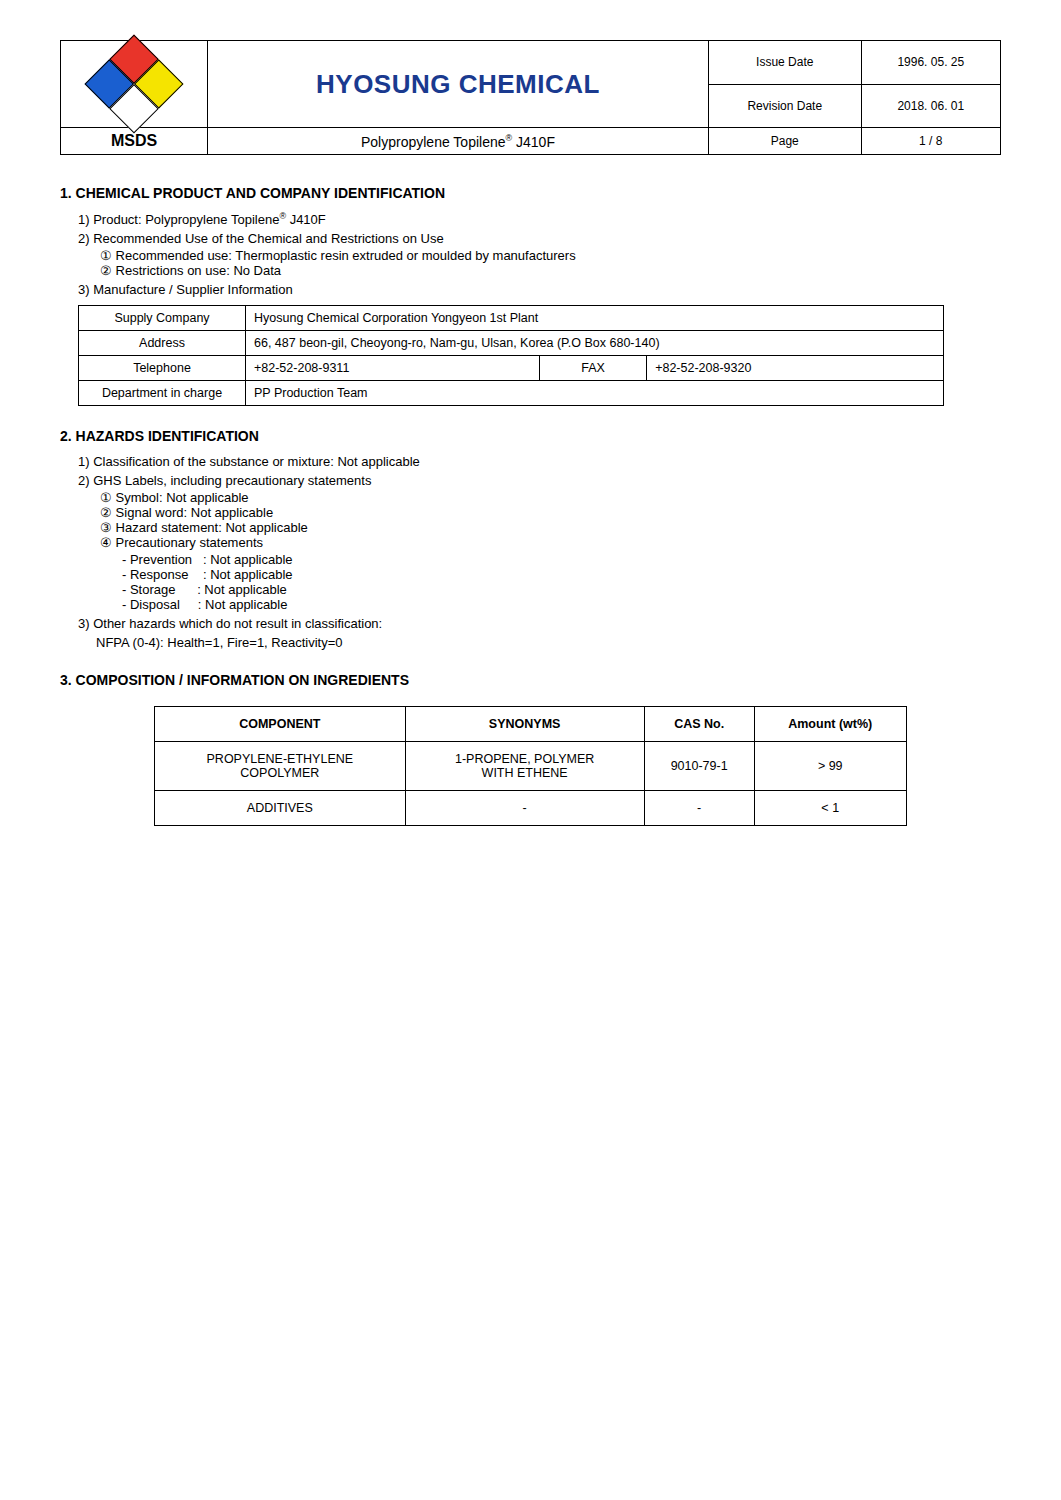| | HYOSUNG CHEMICAL | Issue Date | 1996. 05. 25 |
| Revision Date | 2018. 06. 01 |
| MSDS | Polypropylene Topilene ® J410F | Page | 1 / 8 |
1. CHEMICAL PRODUCT AND COMPANY IDENTIFICATION
1) Product: Polypropylene Topilene® J410F
2) Recommended Use of the Chemical and Restrictions on Use
① Recommended use: Thermoplastic resin extruded or moulded by manufacturers
② Restrictions on use: No Data
3) Manufacture / Supplier Information
| Supply Company | Hyosung Chemical Corporation Yongyeon 1st Plant |
| Address | 66, 487 beon-gil, Cheoyong-ro, Nam-gu, Ulsan, Korea (P.O Box 680-140) |
| Telephone | +82-52-208-9311 | FAX | +82-52-208-9320 |
| Department in charge | PP Production Team |
2. HAZARDS IDENTIFICATION
1) Classification of the substance or mixture: Not applicable
2) GHS Labels, including precautionary statements
① Symbol: Not applicable
② Signal word: Not applicable
③ Hazard statement: Not applicable
④ Precautionary statements
- Prevention : Not applicable
- Response : Not applicable
- Storage : Not applicable
- Disposal : Not applicable
3) Other hazards which do not result in classification:
NFPA (0-4): Health=1, Fire=1, Reactivity=0
3. COMPOSITION / INFORMATION ON INGREDIENTS
| COMPONENT | SYNONYMS | CAS No. | Amount (wt%) |
| --- | --- | --- | --- |
| PROPYLENE-ETHYLENE COPOLYMER | 1-PROPENE, POLYMER WITH ETHENE | 9010-79-1 | > 99 |
| ADDITIVES | - | - | < 1 |